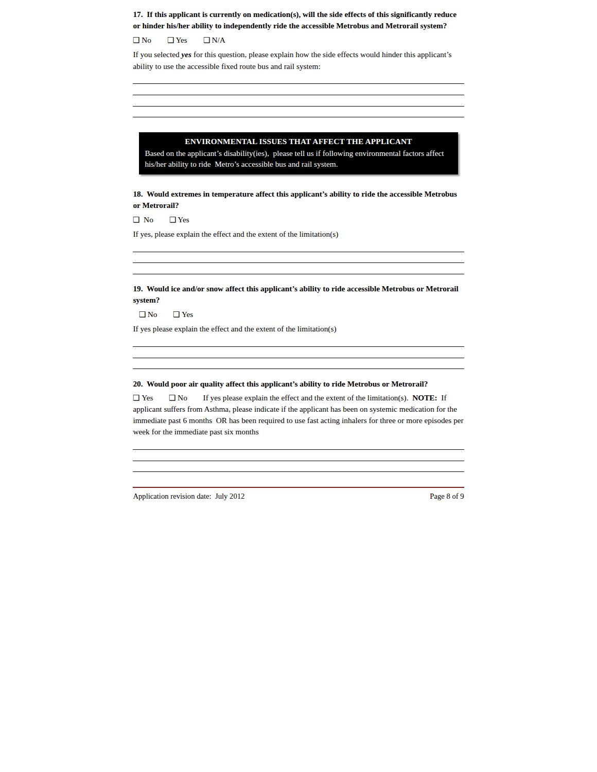17. If this applicant is currently on medication(s), will the side effects of this significantly reduce or hinder his/her ability to independently ride the accessible Metrobus and Metrorail system?
❑No ❑Yes ❑N/A
If you selected yes for this question, please explain how the side effects would hinder this applicant’s ability to use the accessible fixed route bus and rail system:
ENVIRONMENTAL ISSUES THAT AFFECT THE APPLICANT
Based on the applicant’s disability(ies), please tell us if following environmental factors affect his/her ability to ride Metro’s accessible bus and rail system.
18. Would extremes in temperature affect this applicant’s ability to ride the accessible Metrobus or Metrorail?
❑ No ❑Yes
If yes, please explain the effect and the extent of the limitation(s)
19. Would ice and/or snow affect this applicant’s ability to ride accessible Metrobus or Metrorail system?
❑No ❑Yes
If yes please explain the effect and the extent of the limitation(s)
20. Would poor air quality affect this applicant’s ability to ride Metrobus or Metrorail?
❑Yes ❑No If yes please explain the effect and the extent of the limitation(s). NOTE: If applicant suffers from Asthma, please indicate if the applicant has been on systemic medication for the immediate past 6 months OR has been required to use fast acting inhalers for three or more episodes per week for the immediate past six months
Application revision date: July 2012 Page 8 of 9